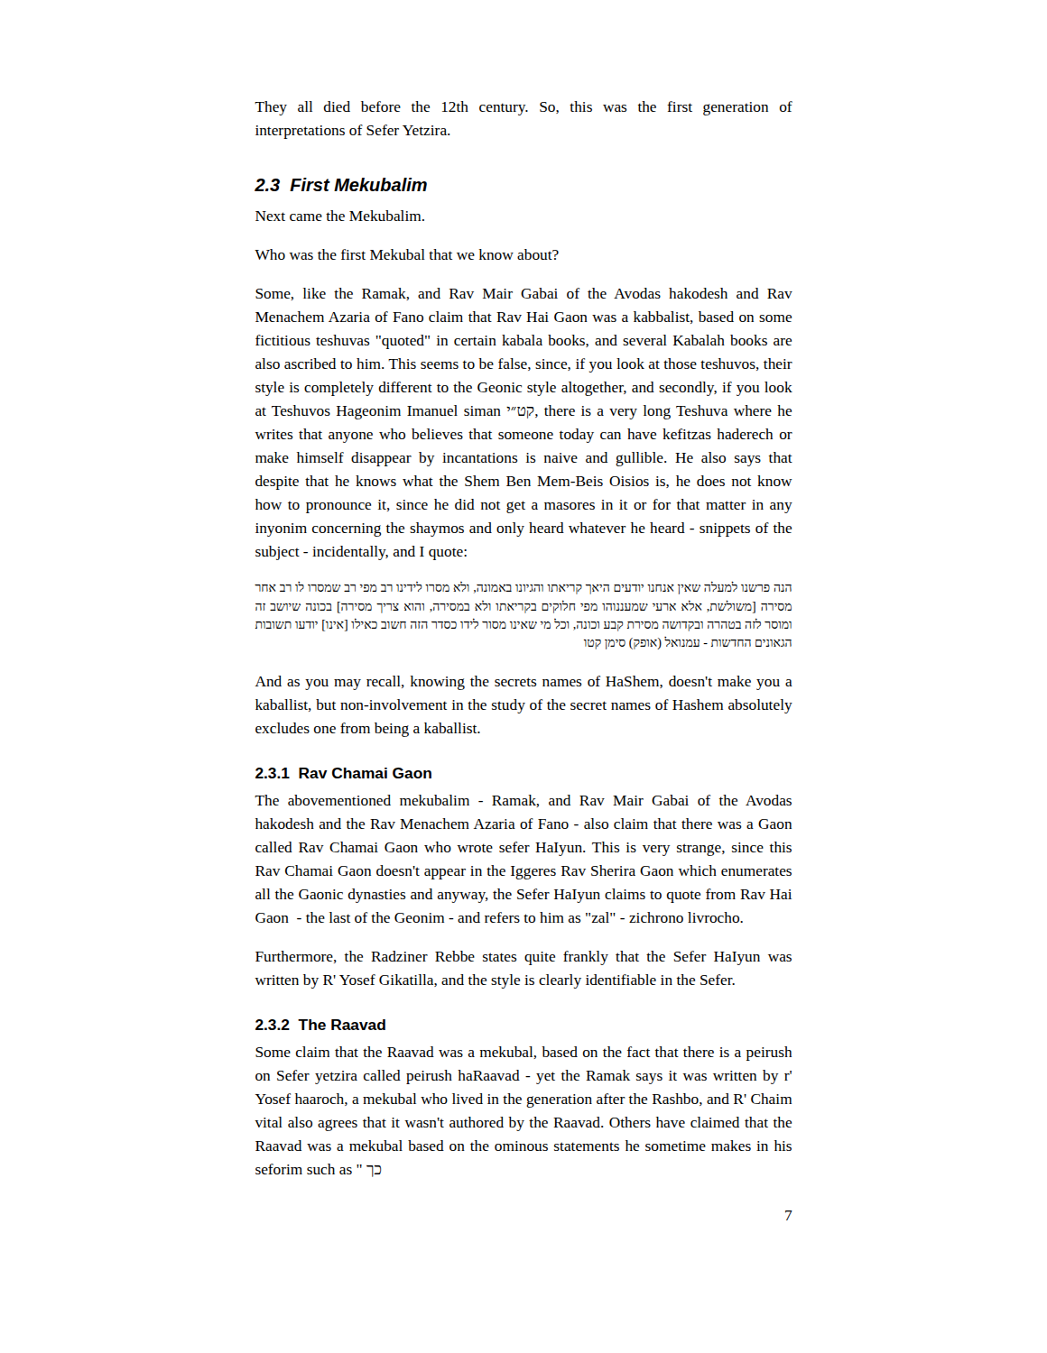They all died before the 12th century. So, this was the first generation of interpretations of Sefer Yetzira.
2.3 First Mekubalim
Next came the Mekubalim.
Who was the first Mekubal that we know about?
Some, like the Ramak, and Rav Mair Gabai of the Avodas hakodesh and Rav Menachem Azaria of Fano claim that Rav Hai Gaon was a kabbalist, based on some fictitious teshuvas "quoted" in certain kabala books, and several Kabalah books are also ascribed to him. This seems to be false, since, if you look at those teshuvos, their style is completely different to the Geonic style altogether, and secondly, if you look at Teshuvos Hageonim Imanuel siman קט״י, there is a very long Teshuva where he writes that anyone who believes that someone today can have kefitzas haderech or make himself disappear by incantations is naive and gullible. He also says that despite that he knows what the Shem Ben Mem-Beis Oisios is, he does not know how to pronounce it, since he did not get a masores in it or for that matter in any inyonim concerning the shaymos and only heard whatever he heard - snippets of the subject - incidentally, and I quote:
הנה פרשנו למעלה שאין אנחנו יודעים היאך קריאתו והגיונו באמונה, ולא מסרו לידינו רב מפי רב שמסרו לו רב אחר מסירה [משולשת, אלא ארעי שמעננוהו מפי חלוקים בקריאתו ולא במסירה, והוא צריך מסירה] בכונה שיושב זה ומוסר לזה בטהרה ובקדושה מסירת קבע וכונה, וכל מי שאינו מסור לידו כסדר הזה חשוב כאילו [אינו] יודעו תשובות הגאונים החדשות - עמנואל (אופק) סימן קטו
And as you may recall, knowing the secrets names of HaShem, doesn't make you a kaballist, but non-involvement in the study of the secret names of Hashem absolutely excludes one from being a kaballist.
2.3.1 Rav Chamai Gaon
The abovementioned mekubalim - Ramak, and Rav Mair Gabai of the Avodas hakodesh and the Rav Menachem Azaria of Fano - also claim that there was a Gaon called Rav Chamai Gaon who wrote sefer HaIyun. This is very strange, since this Rav Chamai Gaon doesn't appear in the Iggeres Rav Sherira Gaon which enumerates all the Gaonic dynasties and anyway, the Sefer HaIyun claims to quote from Rav Hai Gaon - the last of the Geonim - and refers to him as "zal" - zichrono livrocho.
Furthermore, the Radziner Rebbe states quite frankly that the Sefer HaIyun was written by R' Yosef Gikatilla, and the style is clearly identifiable in the Sefer.
2.3.2 The Raavad
Some claim that the Raavad was a mekubal, based on the fact that there is a peirush on Sefer yetzira called peirush haRaavad - yet the Ramak says it was written by r' Yosef haaroch, a mekubal who lived in the generation after the Rashbo, and R' Chaim vital also agrees that it wasn't authored by the Raavad. Others have claimed that the Raavad was a mekubal based on the ominous statements he sometime makes in his seforim such as " כך
7